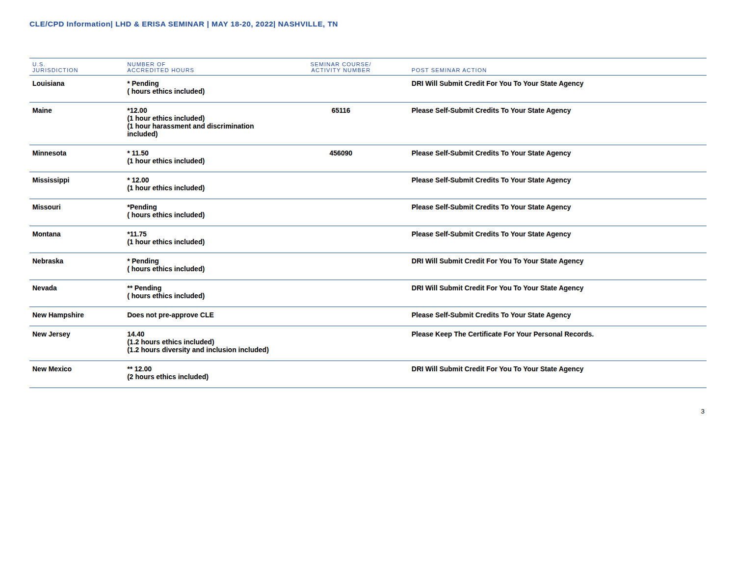CLE/CPD Information| LHD & ERISA SEMINAR | MAY 18-20, 2022| NASHVILLE, TN
| U.S. JURISDICTION | NUMBER OF ACCREDITED HOURS | SEMINAR COURSE/ ACTIVITY NUMBER | POST SEMINAR ACTION |
| --- | --- | --- | --- |
| Louisiana | * Pending ( hours ethics included) | | DRI Will Submit Credit For You To Your State Agency |
| Maine | *12.00 (1 hour ethics included) (1 hour harassment and discrimination included) | 65116 | Please Self-Submit Credits To Your State Agency |
| Minnesota | * 11.50 (1 hour ethics included) | 456090 | Please Self-Submit Credits To Your State Agency |
| Mississippi | * 12.00 (1 hour ethics included) | | Please Self-Submit Credits To Your State Agency |
| Missouri | *Pending ( hours ethics included) | | Please Self-Submit Credits To Your State Agency |
| Montana | *11.75 (1 hour ethics included) | | Please Self-Submit Credits To Your State Agency |
| Nebraska | * Pending ( hours ethics included) | | DRI Will Submit Credit For You To Your State Agency |
| Nevada | ** Pending ( hours ethics included) | | DRI Will Submit Credit For You To Your State Agency |
| New Hampshire | Does not pre-approve CLE | | Please Self-Submit Credits To Your State Agency |
| New Jersey | 14.40 (1.2 hours ethics included) (1.2 hours diversity and inclusion included) | | Please Keep The Certificate For Your Personal Records. |
| New Mexico | ** 12.00 (2 hours ethics included) | | DRI Will Submit Credit For You To Your State Agency |
3